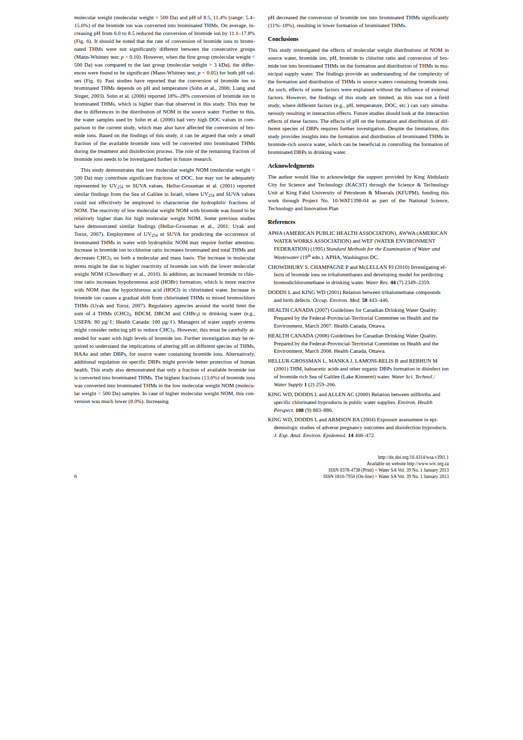molecular weight (molecular weight < 500 Da) and pH of 8.5, 11.4% (range: 5.4–15.6%) of the bromide ion was converted into brominated THMs. On average, increasing pH from 6.0 to 8.5 reduced the conversion of bromide ion by 11.1–17.8% (Fig. 6). It should be noted that the rate of conversion of bromide ions to brominated THMs were not significantly different between the consecutive groups (Mann-Whitney test; p > 0.10). However, when the first group (molecular weight < 500 Da) was compared to the last group (molecular weight > 3 kDa), the differences were found to be significant (Mann-Whitney test; p < 0.05) for both pH values (Fig. 6). Past studies have reported that the conversion of bromide ion to brominated THMs depends on pH and temperature (Sohn et al., 2006; Liang and Singer, 2003). Sohn et al. (2006) reported 18%–28% conversion of bromide ion to brominated THMs, which is higher than that observed in this study. This may be due to differences in the distribution of NOM in the source water. Further to this, the water samples used by Sohn et al. (2006) had very high DOC values in comparison to the current study, which may also have affected the conversion of bromide ions. Based on the findings of this study, it can be argued that only a small fraction of the available bromide ions will be converted into brominated THMs during the treatment and disinfection process. The role of the remaining fraction of bromide ions needs to be investigated further in future research.
This study demonstrates that low molecular weight NOM (molecular weight < 500 Da) may contribute significant fractions of DOC, but may not be adequately represented by UV254 or SUVA values. Hellur-Grossman et al. (2001) reported similar findings from the Sea of Galilee in Israel, where UV254 and SUVA values could not effectively be employed to characterise the hydrophilic fractions of NOM. The reactivity of low molecular weight NOM with bromide was found to be relatively higher than for high molecular weight NOM. Some previous studies have demonstrated similar findings (Hellur-Grossman et al., 2001; Uyak and Toroz, 2007). Employment of UV254 or SUVA for predicting the occurrence of brominated THMs in water with hydrophilic NOM may require further attention. Increase in bromide ion to chlorine ratio increases brominated and total THMs and decreases CHCl3 on both a molecular and mass basis. The increase in molecular terms might be due to higher reactivity of bromide ion with the lower molecular weight NOM (Chowdhury et al., 2010). In addition, an increased bromide to chlorine ratio increases hypobromous acid (HOBr) formation, which is more reactive with NOM than the hypochlorous acid (HOCl) in chlorinated water. Increase in bromide ion causes a gradual shift from chlorinated THMs to mixed bromochloro THMs (Uyak and Toroz, 2007). Regulatory agencies around the world limit the sum of 4 THMs (CHCl3, BDCM, DBCM and CHBr3) in drinking water (e.g., USEPA: 80 µg/ℓ; Health Canada: 100 µg/ℓ). Managers of water supply systems might consider reducing pH to reduce CHCl3. However, this must be carefully attended for water with high levels of bromide ion. Further investigation may be required to understand the implications of altering pH on different species of THMs, HAAs and other DBPs, for source water containing bromide ions. Alternatively, additional regulation on specific DBPs might provide better protection of human health. This study also demonstrated that only a fraction of available bromide ion is converted into brominated THMs. The highest fractions (13.6%) of bromide ions was converted into brominated THMs in the low molecular weight NOM (molecular weight < 500 Da) samples. In case of higher molecular weight NOM, this conversion was much lower (8.0%). Increasing
pH decreased the conversion of bromide ion into brominated THMs significantly (11%–18%), resulting in lower formation of brominated THMs.
Conclusions
This study investigated the effects of molecular weight distributions of NOM in source water, bromide ion, pH, bromide to chlorine ratio and conversion of bromide ion into brominated THMs on the formation and distribution of THMs in municipal supply water. The findings provide an understanding of the complexity of the formation and distribution of THMs in source waters containing bromide ions. As such, effects of some factors were explained without the influence of external factors. However, the findings of this study are limited, as this was not a field study, where different factors (e.g., pH, temperature, DOC, etc.) can vary simultaneously resulting in interaction effects. Future studies should look at the interaction effects of these factors. The effects of pH on the formation and distribution of different species of DBPs requires further investigation. Despite the limitations, this study provides insights into the formation and distribution of brominated THMs in bromide-rich source water, which can be beneficial in controlling the formation of brominated DBPs in drinking water.
Acknowledgments
The author would like to acknowledge the support provided by King Abdulaziz City for Science and Technology (KACST) through the Science & Technology Unit at King Fahd University of Petroleum & Minerals (KFUPM), funding this work through Project No. 10-WAT1398-04 as part of the National Science, Technology and Innovation Plan
References
APHA (AMERICAN PUBLIC HEALTH ASSOCIATION), AWWA (AMERICAN WATER WORKS ASSOCIATION) and WEF (WATER ENVIRONMENT FEDERATION) (1995) Standard Methods for the Examination of Water and Wastewater (19th edn.). APHA, Washington DC.
CHOWDHURY S, CHAMPAGNE P and McLELLAN PJ (2010) Investigating effects of bromide ions on trihalomethanes and developing model for predicting bromodichloromethane in drinking water. Water Res. 44 (7) 2349–2359.
DODDS L and KING WD (2001) Relation between trihalomethane compounds and birth defects. Occup. Environ. Med. 58 443–446.
HEALTH CANADA (2007) Guidelines for Canadian Drinking Water Quality. Prepared by the Federal-Provincial-Territorial Committee on Health and the Environment, March 2007. Health Canada, Ottawa.
HEALTH CANADA (2008) Guidelines for Canadian Drinking Water Quality. Prepared by the Federal-Provincial-Territorial Committee on Health and the Environment, March 2008. Health Canada, Ottawa.
HELLUR-GROSSMAN L, MANKA J, LAMONI-RELIS B and REBHUN M (2001) THM, haloacetic acids and other organic DBPs formation in disinfect ion of bromide rich Sea of Galilee (Lake Kinneret) water. Water Sci. Technol.: Water Supply 1 (2) 259–266.
KING WD, DODDS L and ALLEN AC (2000) Relation between stillbirths and specific chlorinated byproducts in public water supplies. Environ. Health Perspect. 108 (9) 883–886.
KING WD, DODDS L and ARMSON BA (2004) Exposure assessment in epidemiologic studies of adverse pregnancy outcomes and disinfection byproducts. J. Exp. Anal. Environ. Epidemiol. 14 466–472.
http://dx.doi.org/10.4314/wsa.v39i1.1
Available on website http://www.wrc.org.za
ISSN 0378-4738 (Print) = Water SA Vol. 39 No. 1 January 2013
ISSN 1816-7950 (On-line) = Water SA Vol. 39 No. 1 January 2013
6